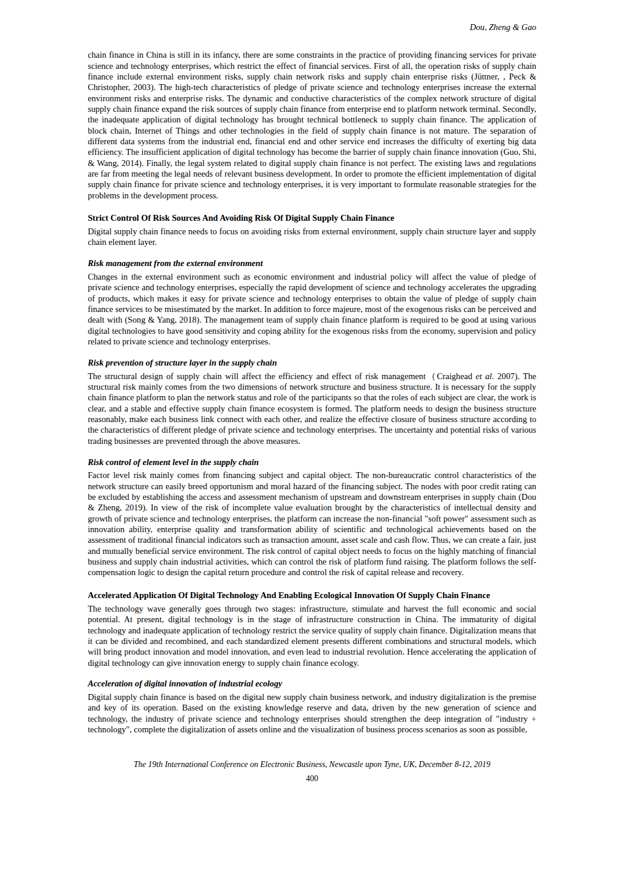Dou, Zheng & Gao
chain finance in China is still in its infancy, there are some constraints in the practice of providing financing services for private science and technology enterprises, which restrict the effect of financial services. First of all, the operation risks of supply chain finance include external environment risks, supply chain network risks and supply chain enterprise risks (Jüttner, , Peck & Christopher, 2003). The high-tech characteristics of pledge of private science and technology enterprises increase the external environment risks and enterprise risks. The dynamic and conductive characteristics of the complex network structure of digital supply chain finance expand the risk sources of supply chain finance from enterprise end to platform network terminal. Secondly, the inadequate application of digital technology has brought technical bottleneck to supply chain finance. The application of block chain, Internet of Things and other technologies in the field of supply chain finance is not mature. The separation of different data systems from the industrial end, financial end and other service end increases the difficulty of exerting big data efficiency. The insufficient application of digital technology has become the barrier of supply chain finance innovation (Guo, Shi, & Wang, 2014). Finally, the legal system related to digital supply chain finance is not perfect. The existing laws and regulations are far from meeting the legal needs of relevant business development. In order to promote the efficient implementation of digital supply chain finance for private science and technology enterprises, it is very important to formulate reasonable strategies for the problems in the development process.
Strict Control Of Risk Sources And Avoiding Risk Of Digital Supply Chain Finance
Digital supply chain finance needs to focus on avoiding risks from external environment, supply chain structure layer and supply chain element layer.
Risk management from the external environment
Changes in the external environment such as economic environment and industrial policy will affect the value of pledge of private science and technology enterprises, especially the rapid development of science and technology accelerates the upgrading of products, which makes it easy for private science and technology enterprises to obtain the value of pledge of supply chain finance services to be misestimated by the market. In addition to force majeure, most of the exogenous risks can be perceived and dealt with (Song & Yang, 2018). The management team of supply chain finance platform is required to be good at using various digital technologies to have good sensitivity and coping ability for the exogenous risks from the economy, supervision and policy related to private science and technology enterprises.
Risk prevention of structure layer in the supply chain
The structural design of supply chain will affect the efficiency and effect of risk management（Craighead et al. 2007). The structural risk mainly comes from the two dimensions of network structure and business structure. It is necessary for the supply chain finance platform to plan the network status and role of the participants so that the roles of each subject are clear, the work is clear, and a stable and effective supply chain finance ecosystem is formed. The platform needs to design the business structure reasonably, make each business link connect with each other, and realize the effective closure of business structure according to the characteristics of different pledge of private science and technology enterprises. The uncertainty and potential risks of various trading businesses are prevented through the above measures.
Risk control of element level in the supply chain
Factor level risk mainly comes from financing subject and capital object. The non-bureaucratic control characteristics of the network structure can easily breed opportunism and moral hazard of the financing subject. The nodes with poor credit rating can be excluded by establishing the access and assessment mechanism of upstream and downstream enterprises in supply chain (Dou & Zheng, 2019). In view of the risk of incomplete value evaluation brought by the characteristics of intellectual density and growth of private science and technology enterprises, the platform can increase the non-financial "soft power" assessment such as innovation ability, enterprise quality and transformation ability of scientific and technological achievements based on the assessment of traditional financial indicators such as transaction amount, asset scale and cash flow. Thus, we can create a fair, just and mutually beneficial service environment. The risk control of capital object needs to focus on the highly matching of financial business and supply chain industrial activities, which can control the risk of platform fund raising. The platform follows the self-compensation logic to design the capital return procedure and control the risk of capital release and recovery.
Accelerated Application Of Digital Technology And Enabling Ecological Innovation Of Supply Chain Finance
The technology wave generally goes through two stages: infrastructure, stimulate and harvest the full economic and social potential. At present, digital technology is in the stage of infrastructure construction in China. The immaturity of digital technology and inadequate application of technology restrict the service quality of supply chain finance. Digitalization means that it can be divided and recombined, and each standardized element presents different combinations and structural models, which will bring product innovation and model innovation, and even lead to industrial revolution. Hence accelerating the application of digital technology can give innovation energy to supply chain finance ecology.
Acceleration of digital innovation of industrial ecology
Digital supply chain finance is based on the digital new supply chain business network, and industry digitalization is the premise and key of its operation. Based on the existing knowledge reserve and data, driven by the new generation of science and technology, the industry of private science and technology enterprises should strengthen the deep integration of "industry + technology", complete the digitalization of assets online and the visualization of business process scenarios as soon as possible,
The 19th International Conference on Electronic Business, Newcastle upon Tyne, UK, December 8-12, 2019
400